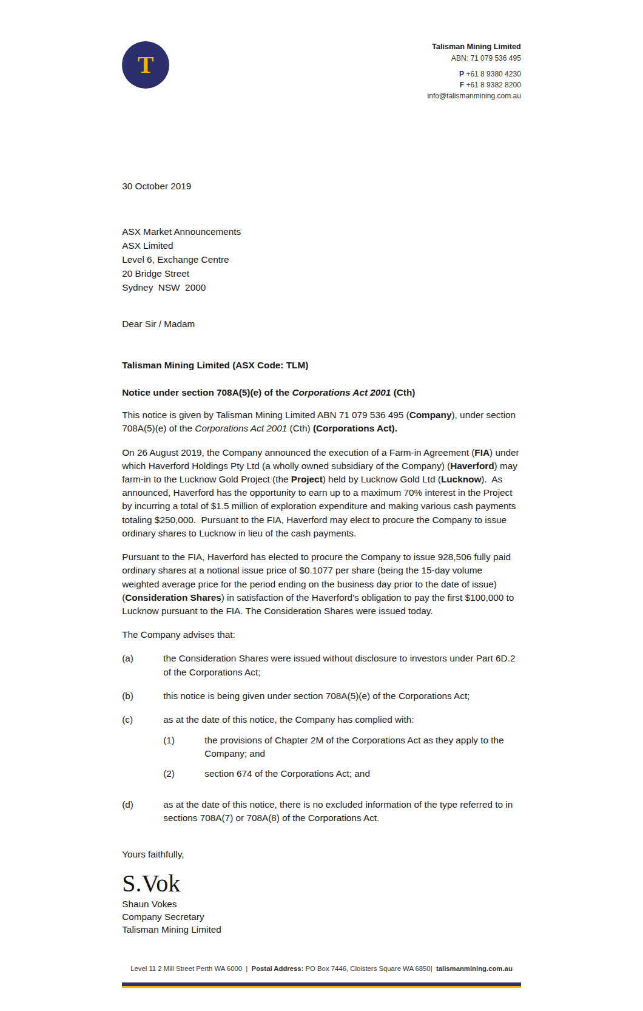T
Talisman Mining Limited
ABN: 71 079 536 495
P +61 8 9380 4230
F +61 8 9382 8200
info@talismanmining.com.au
30 October 2019
ASX Market Announcements
ASX Limited
Level 6, Exchange Centre
20 Bridge Street
Sydney NSW 2000
Dear Sir / Madam
Talisman Mining Limited (ASX Code: TLM)
Notice under section 708A(5)(e) of the Corporations Act 2001 (Cth)
This notice is given by Talisman Mining Limited ABN 71 079 536 495 (Company), under section 708A(5)(e) of the Corporations Act 2001 (Cth) (Corporations Act).
On 26 August 2019, the Company announced the execution of a Farm-in Agreement (FIA) under which Haverford Holdings Pty Ltd (a wholly owned subsidiary of the Company) (Haverford) may farm-in to the Lucknow Gold Project (the Project) held by Lucknow Gold Ltd (Lucknow). As announced, Haverford has the opportunity to earn up to a maximum 70% interest in the Project by incurring a total of $1.5 million of exploration expenditure and making various cash payments totaling $250,000. Pursuant to the FIA, Haverford may elect to procure the Company to issue ordinary shares to Lucknow in lieu of the cash payments.
Pursuant to the FIA, Haverford has elected to procure the Company to issue 928,506 fully paid ordinary shares at a notional issue price of $0.1077 per share (being the 15-day volume weighted average price for the period ending on the business day prior to the date of issue) (Consideration Shares) in satisfaction of the Haverford's obligation to pay the first $100,000 to Lucknow pursuant to the FIA. The Consideration Shares were issued today.
The Company advises that:
(a) the Consideration Shares were issued without disclosure to investors under Part 6D.2 of the Corporations Act;
(b) this notice is being given under section 708A(5)(e) of the Corporations Act;
(c) as at the date of this notice, the Company has complied with:
(1) the provisions of Chapter 2M of the Corporations Act as they apply to the Company; and
(2) section 674 of the Corporations Act; and
(d) as at the date of this notice, there is no excluded information of the type referred to in sections 708A(7) or 708A(8) of the Corporations Act.
Yours faithfully,
S.Vok
Shaun Vokes
Company Secretary
Talisman Mining Limited
Level 11 2 Mill Street Perth WA 6000 | Postal Address: PO Box 7446, Cloisters Square WA 6850| talismanmining.com.au